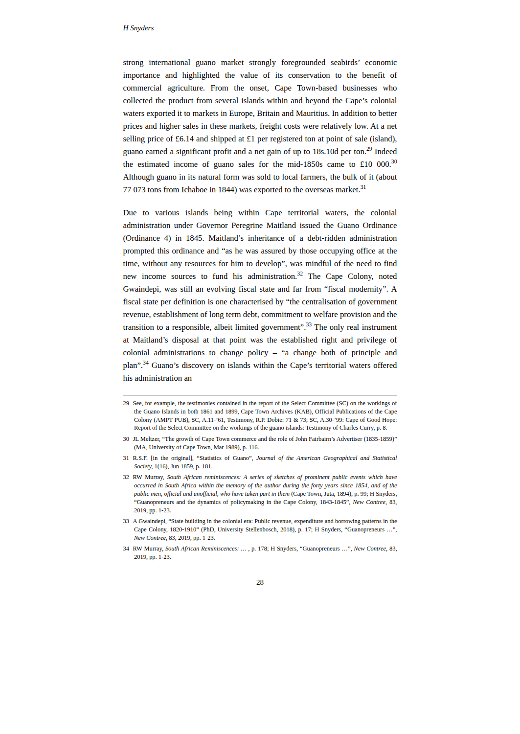H Snyders
strong international guano market strongly foregrounded seabirds’ economic importance and highlighted the value of its conservation to the benefit of commercial agriculture. From the onset, Cape Town-based businesses who collected the product from several islands within and beyond the Cape’s colonial waters exported it to markets in Europe, Britain and Mauritius. In addition to better prices and higher sales in these markets, freight costs were relatively low. At a net selling price of £6.14 and shipped at £1 per registered ton at point of sale (island), guano earned a significant profit and a net gain of up to 18s.10d per ton.29 Indeed the estimated income of guano sales for the mid-1850s came to £10 000.30 Although guano in its natural form was sold to local farmers, the bulk of it (about 77 073 tons from Ichaboe in 1844) was exported to the overseas market.31
Due to various islands being within Cape territorial waters, the colonial administration under Governor Peregrine Maitland issued the Guano Ordinance (Ordinance 4) in 1845. Maitland’s inheritance of a debt-ridden administration prompted this ordinance and “as he was assured by those occupying office at the time, without any resources for him to develop”, was mindful of the need to find new income sources to fund his administration.32 The Cape Colony, noted Gwaindepi, was still an evolving fiscal state and far from “fiscal modernity”. A fiscal state per definition is one characterised by “the centralisation of government revenue, establishment of long term debt, commitment to welfare provision and the transition to a responsible, albeit limited government”.33 The only real instrument at Maitland’s disposal at that point was the established right and privilege of colonial administrations to change policy – “a change both of principle and plan”.34 Guano’s discovery on islands within the Cape’s territorial waters offered his administration an
29 See, for example, the testimonies contained in the report of the Select Committee (SC) on the workings of the Guano Islands in both 1861 and 1899, Cape Town Archives (KAB), Official Publications of the Cape Colony (AMPT PUB), SC, A.11-’61, Testimony, R.P. Dobie: 71 & 73; SC, A.30-’99: Cape of Good Hope: Report of the Select Committee on the workings of the guano islands: Testimony of Charles Curry, p. 8.
30 JL Meltzer, “The growth of Cape Town commerce and the role of John Fairbairn’s Advertiser (1835-1859)” (MA, University of Cape Town, Mar 1989), p. 116.
31 R.S.F. [in the original], “Statistics of Guano”, Journal of the American Geographical and Statistical Society, 1(16), Jun 1859, p. 181.
32 RW Murray, South African reminiscences: A series of sketches of prominent public events which have occurred in South Africa within the memory of the author during the forty years since 1854, and of the public men, official and unofficial, who have taken part in them (Cape Town, Juta, 1894), p. 99; H Snyders, “Guanopreneurs and the dynamics of policymaking in the Cape Colony, 1843-1845”, New Contree, 83, 2019, pp. 1-23.
33 A Gwaindepi, “State building in the colonial era: Public revenue, expenditure and borrowing patterns in the Cape Colony, 1820-1910” (PhD, University Stellenbosch, 2018), p. 17; H Snyders, “Guanopreneurs …”, New Contree, 83, 2019, pp. 1-23.
34 RW Murray, South African Reminiscences: … , p. 178; H Snyders, “Guanopreneurs …”, New Contree, 83, 2019, pp. 1-23.
28